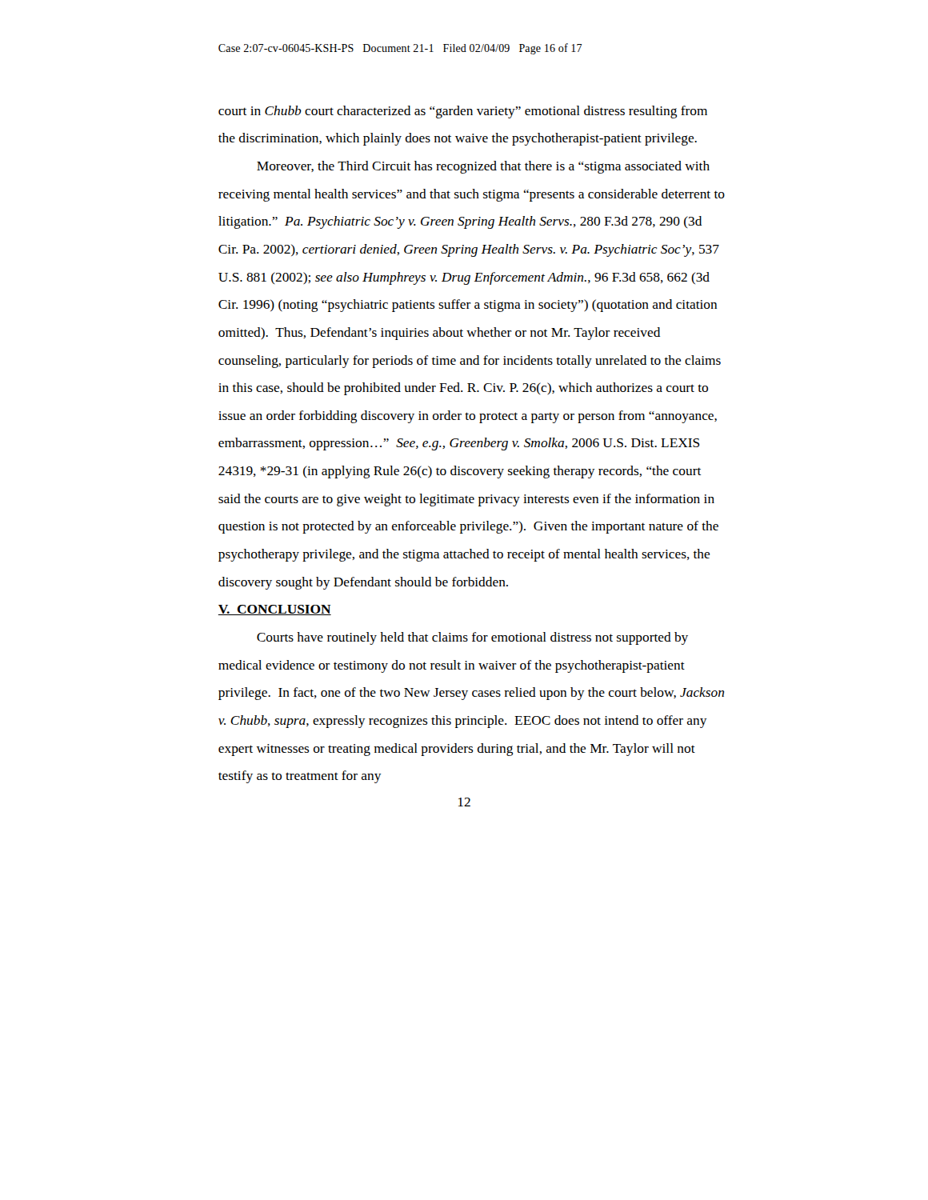Case 2:07-cv-06045-KSH-PS Document 21-1 Filed 02/04/09 Page 16 of 17
court in Chubb court characterized as “garden variety” emotional distress resulting from the discrimination, which plainly does not waive the psychotherapist-patient privilege.
Moreover, the Third Circuit has recognized that there is a “stigma associated with receiving mental health services” and that such stigma “presents a considerable deterrent to litigation.” Pa. Psychiatric Soc’y v. Green Spring Health Servs., 280 F.3d 278, 290 (3d Cir. Pa. 2002), certiorari denied, Green Spring Health Servs. v. Pa. Psychiatric Soc’y, 537 U.S. 881 (2002); see also Humphreys v. Drug Enforcement Admin., 96 F.3d 658, 662 (3d Cir. 1996) (noting “psychiatric patients suffer a stigma in society”) (quotation and citation omitted). Thus, Defendant’s inquiries about whether or not Mr. Taylor received counseling, particularly for periods of time and for incidents totally unrelated to the claims in this case, should be prohibited under Fed. R. Civ. P. 26(c), which authorizes a court to issue an order forbidding discovery in order to protect a party or person from “annoyance, embarrassment, oppression…” See, e.g., Greenberg v. Smolka, 2006 U.S. Dist. LEXIS 24319, *29-31 (in applying Rule 26(c) to discovery seeking therapy records, “the court said the courts are to give weight to legitimate privacy interests even if the information in question is not protected by an enforceable privilege.”). Given the important nature of the psychotherapy privilege, and the stigma attached to receipt of mental health services, the discovery sought by Defendant should be forbidden.
V. CONCLUSION
Courts have routinely held that claims for emotional distress not supported by medical evidence or testimony do not result in waiver of the psychotherapist-patient privilege. In fact, one of the two New Jersey cases relied upon by the court below, Jackson v. Chubb, supra, expressly recognizes this principle. EEOC does not intend to offer any expert witnesses or treating medical providers during trial, and the Mr. Taylor will not testify as to treatment for any
12